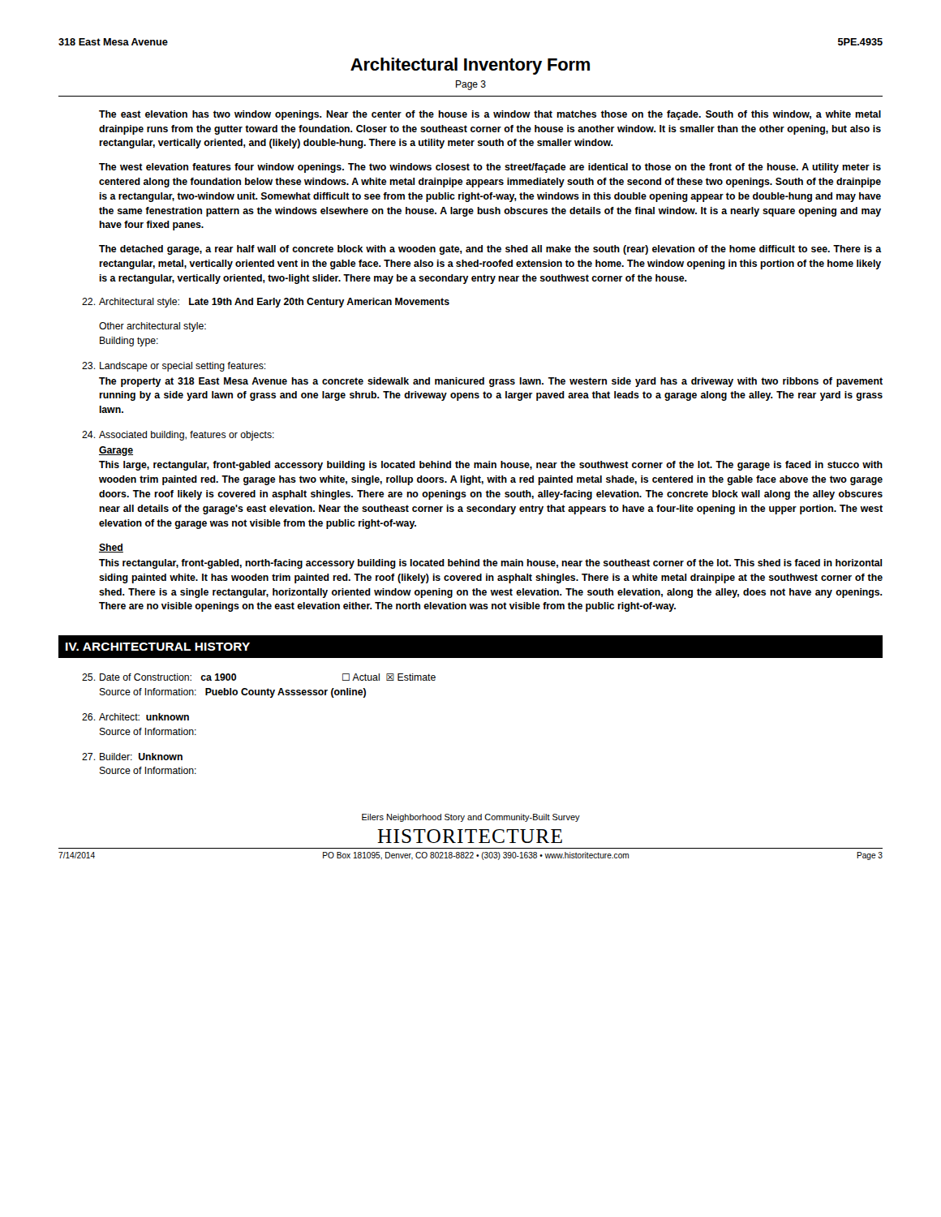318 East Mesa Avenue 5PE.4935
Architectural Inventory Form
Page 3
The east elevation has two window openings. Near the center of the house is a window that matches those on the façade. South of this window, a white metal drainpipe runs from the gutter toward the foundation. Closer to the southeast corner of the house is another window. It is smaller than the other opening, but also is rectangular, vertically oriented, and (likely) double-hung. There is a utility meter south of the smaller window.
The west elevation features four window openings. The two windows closest to the street/façade are identical to those on the front of the house. A utility meter is centered along the foundation below these windows. A white metal drainpipe appears immediately south of the second of these two openings. South of the drainpipe is a rectangular, two-window unit. Somewhat difficult to see from the public right-of-way, the windows in this double opening appear to be double-hung and may have the same fenestration pattern as the windows elsewhere on the house. A large bush obscures the details of the final window. It is a nearly square opening and may have four fixed panes.
The detached garage, a rear half wall of concrete block with a wooden gate, and the shed all make the south (rear) elevation of the home difficult to see. There is a rectangular, metal, vertically oriented vent in the gable face. There also is a shed-roofed extension to the home. The window opening in this portion of the home likely is a rectangular, vertically oriented, two-light slider. There may be a secondary entry near the southwest corner of the house.
22. Architectural style: Late 19th And Early 20th Century American Movements
Other architectural style:
Building type:
23. Landscape or special setting features:
The property at 318 East Mesa Avenue has a concrete sidewalk and manicured grass lawn. The western side yard has a driveway with two ribbons of pavement running by a side yard lawn of grass and one large shrub. The driveway opens to a larger paved area that leads to a garage along the alley. The rear yard is grass lawn.
24. Associated building, features or objects:
Garage
This large, rectangular, front-gabled accessory building is located behind the main house, near the southwest corner of the lot. The garage is faced in stucco with wooden trim painted red. The garage has two white, single, rollup doors. A light, with a red painted metal shade, is centered in the gable face above the two garage doors. The roof likely is covered in asphalt shingles. There are no openings on the south, alley-facing elevation. The concrete block wall along the alley obscures near all details of the garage's east elevation. Near the southeast corner is a secondary entry that appears to have a four-lite opening in the upper portion. The west elevation of the garage was not visible from the public right-of-way.
Shed
This rectangular, front-gabled, north-facing accessory building is located behind the main house, near the southeast corner of the lot. This shed is faced in horizontal siding painted white. It has wooden trim painted red. The roof (likely) is covered in asphalt shingles. There is a white metal drainpipe at the southwest corner of the shed. There is a single rectangular, horizontally oriented window opening on the west elevation. The south elevation, along the alley, does not have any openings. There are no visible openings on the east elevation either. The north elevation was not visible from the public right-of-way.
IV. ARCHITECTURAL HISTORY
25.
Date of Construction: ca 1900 ☐ Actual ☒ Estimate
Source of Information: Pueblo County Asssessor (online)
26. Architect: unknown
Source of Information:
27. Builder: Unknown
Source of Information:
Eilers Neighborhood Story and Community-Built Survey
HISTORITECTURE
7/14/2014 PO Box 181095, Denver, CO 80218-8822 • (303) 390-1638 • www.historitecture.com Page 3